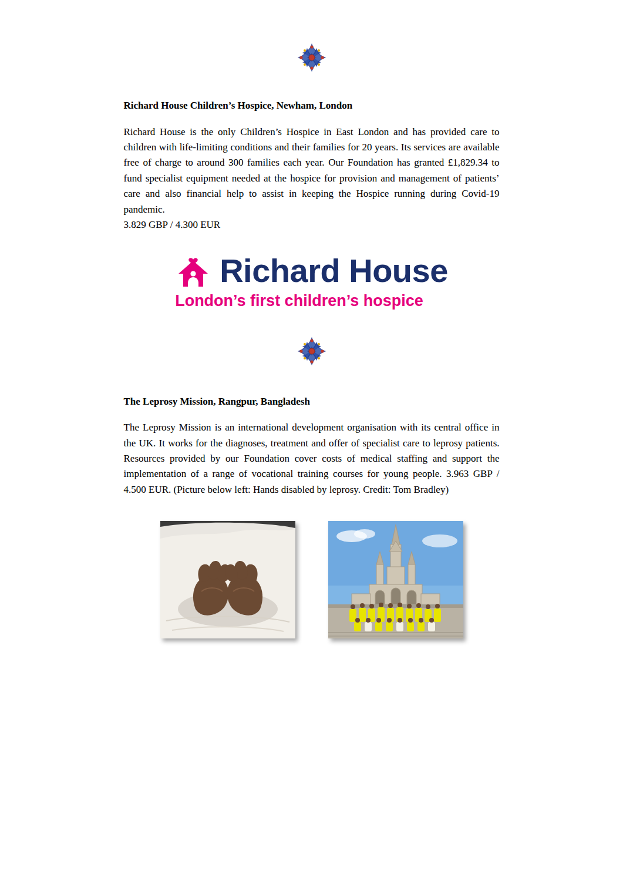Richard House Children’s Hospice, Newham, London
Richard House is the only Children’s Hospice in East London and has provided care to children with life-limiting conditions and their families for 20 years. Its services are available free of charge to around 300 families each year. Our Foundation has granted £1,829.34 to fund specialist equipment needed at the hospice for provision and management of patients’ care and also financial help to assist in keeping the Hospice running during Covid-19 pandemic.
3.829 GBP / 4.300 EUR
Richard House
London’s first children’s hospice
The Leprosy Mission, Rangpur, Bangladesh
The Leprosy Mission is an international development organisation with its central office in the UK. It works for the diagnoses, treatment and offer of specialist care to leprosy patients. Resources provided by our Foundation cover costs of medical staffing and support the implementation of a range of vocational training courses for young people. 3.963 GBP / 4.500 EUR. (Picture below left: Hands disabled by leprosy. Credit: Tom Bradley)